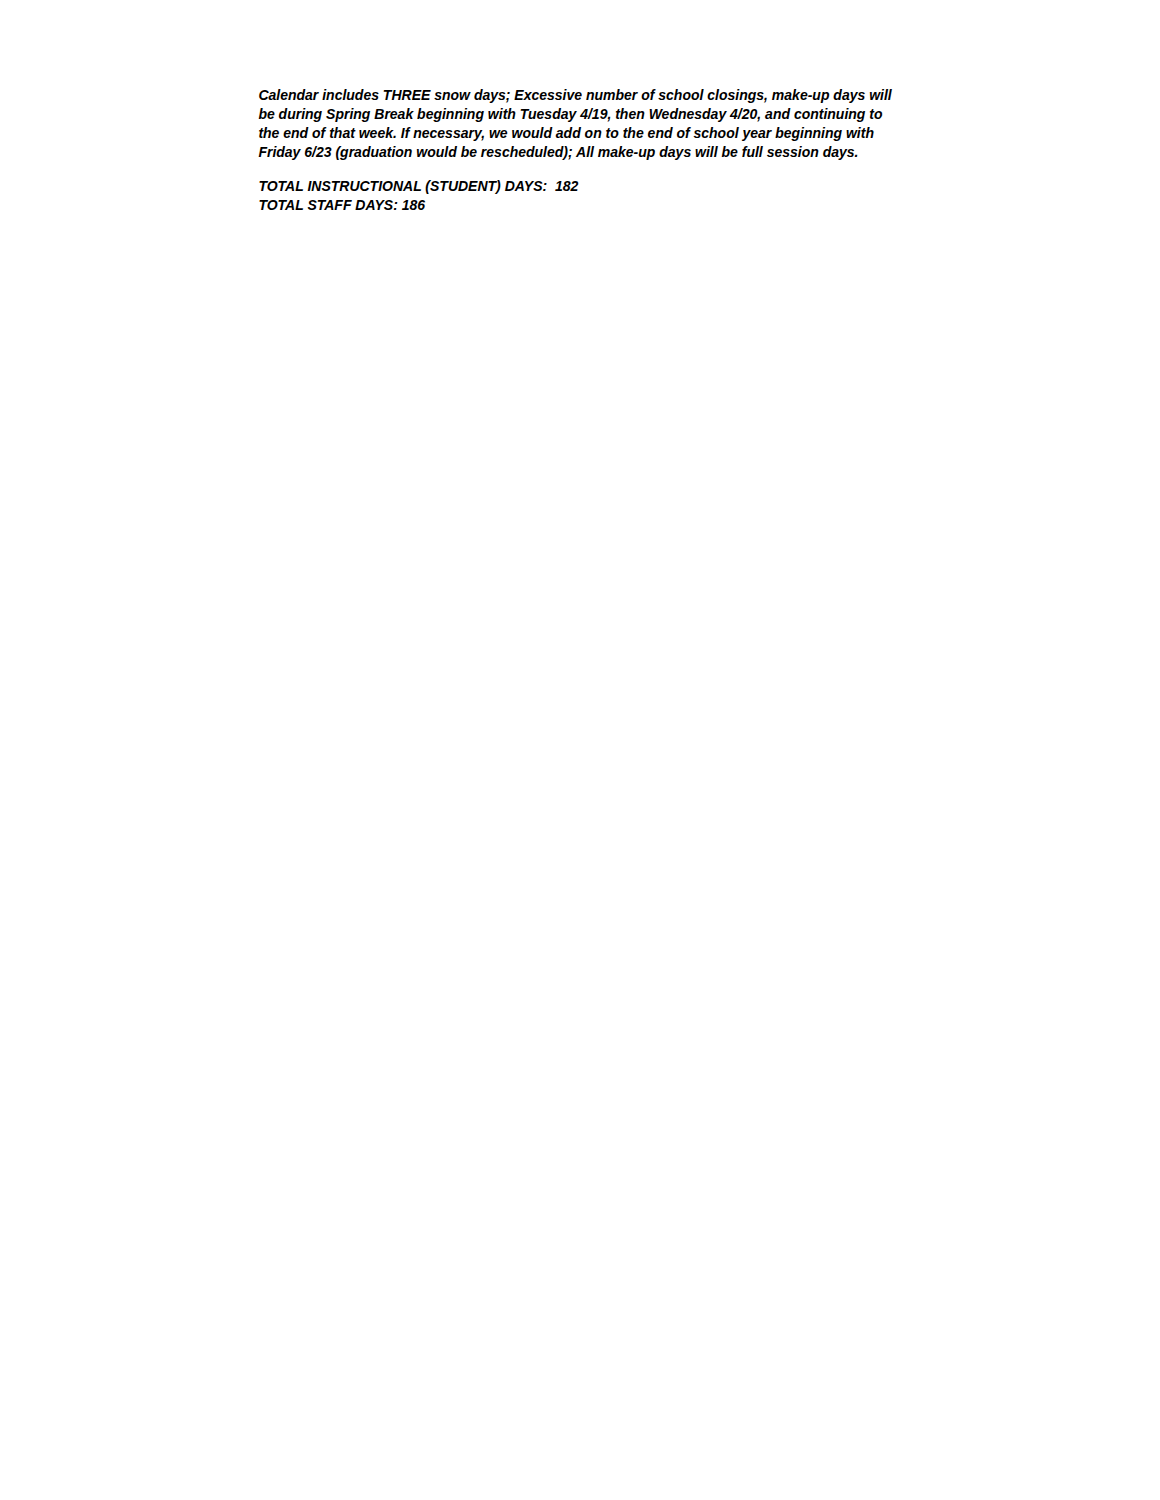Calendar includes THREE snow days; Excessive number of school closings, make-up days will be during Spring Break beginning with Tuesday 4/19, then Wednesday 4/20, and continuing to the end of that week. If necessary, we would add on to the end of school year beginning with Friday 6/23 (graduation would be rescheduled); All make-up days will be full session days.
TOTAL INSTRUCTIONAL (STUDENT) DAYS: 182
TOTAL STAFF DAYS: 186